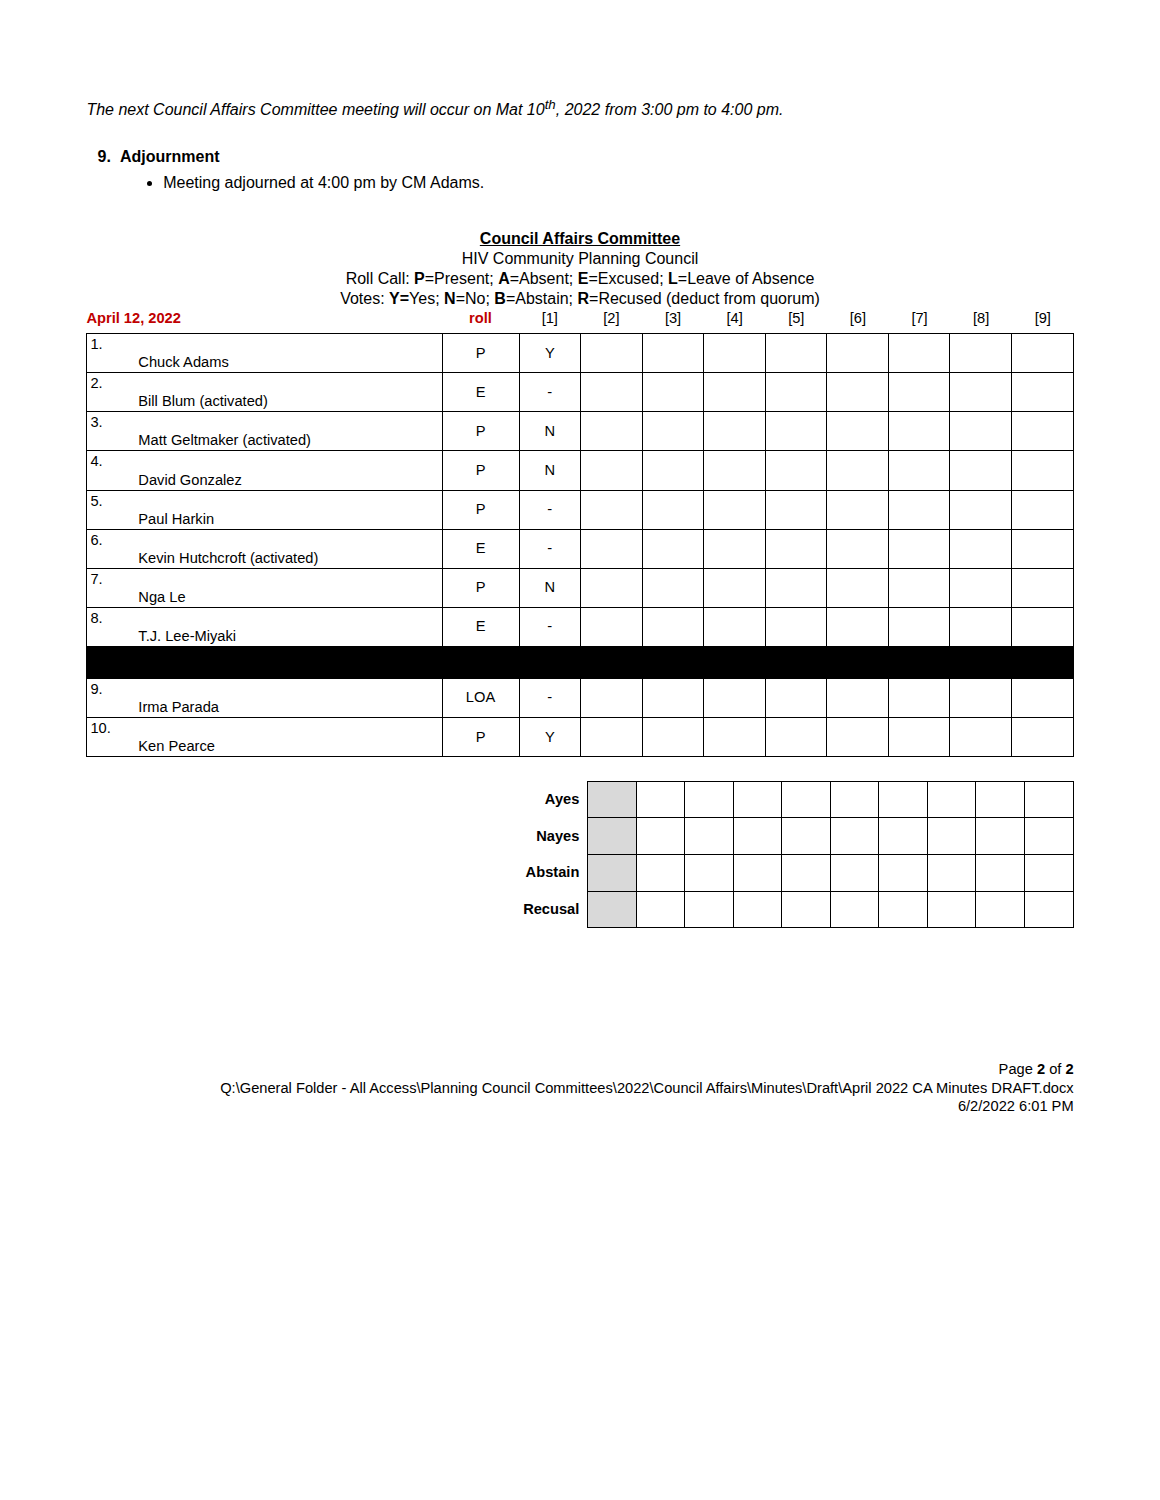The next Council Affairs Committee meeting will occur on Mat 10th, 2022 from 3:00 pm to 4:00 pm.
Adjournment
Meeting adjourned at 4:00 pm by CM Adams.
Council Affairs Committee
HIV Community Planning Council
Roll Call: P=Present; A=Absent; E=Excused; L=Leave of Absence
Votes: Y=Yes; N=No; B=Abstain; R=Recused (deduct from quorum)
| April 12, 2022 | roll | [1] | [2] | [3] | [4] | [5] | [6] | [7] | [8] | [9] |
| 1. Chuck Adams | P | Y | | | | | | | | |
| 2. Bill Blum (activated) | E | - | | | | | | | | |
| 3. Matt Geltmaker (activated) | P | N | | | | | | | | |
| 4. David Gonzalez | P | N | | | | | | | | |
| 5. Paul Harkin | P | - | | | | | | | | |
| 6. Kevin Hutchcroft (activated) | E | - | | | | | | | | |
| 7. Nga Le | P | N | | | | | | | | |
| 8. T.J. Lee-Miyaki | E | - | | | | | | | | |
| 9. Irma Parada | LOA | - | | | | | | | | |
| 10. Ken Pearce | P | Y | | | | | | | | |
| Ayes | | | | | | | | | | |
| Nayes | | | | | | | | | | |
| Abstain | | | | | | | | | | |
| Recusal | | | | | | | | | | |
Page 2 of 2
Q:\General Folder - All Access\Planning Council Committees\2022\Council Affairs\Minutes\Draft\April 2022 CA Minutes DRAFT.docx
6/2/2022 6:01 PM